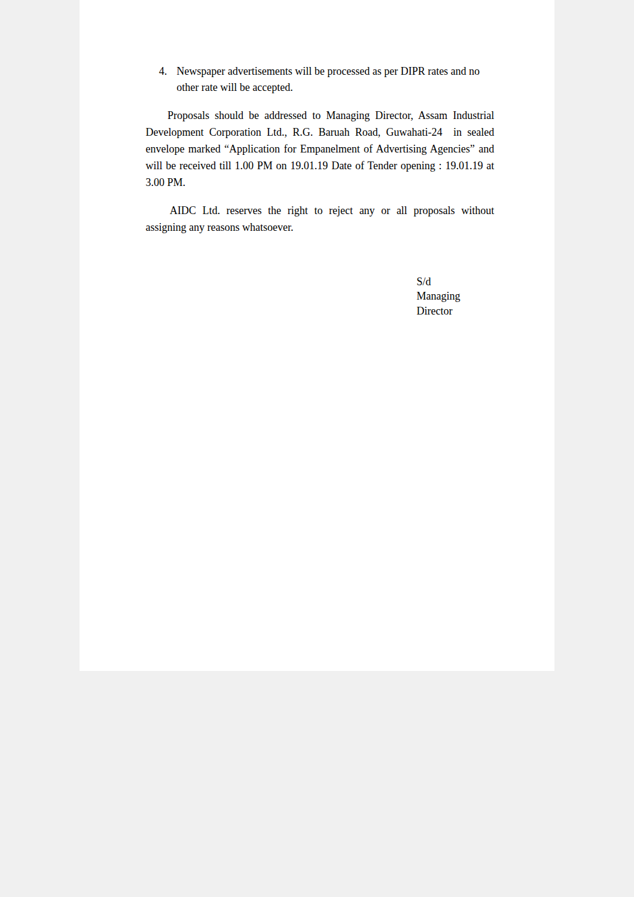Newspaper advertisements will be processed as per DIPR rates and no other rate will be accepted.
Proposals should be addressed to Managing Director, Assam Industrial Development Corporation Ltd., R.G. Baruah Road, Guwahati-24 in sealed envelope marked “Application for Empanelment of Advertising Agencies” and will be received till 1.00 PM on 19.01.19 Date of Tender opening : 19.01.19 at 3.00 PM.
AIDC Ltd. reserves the right to reject any or all proposals without assigning any reasons whatsoever.
S/d
Managing Director